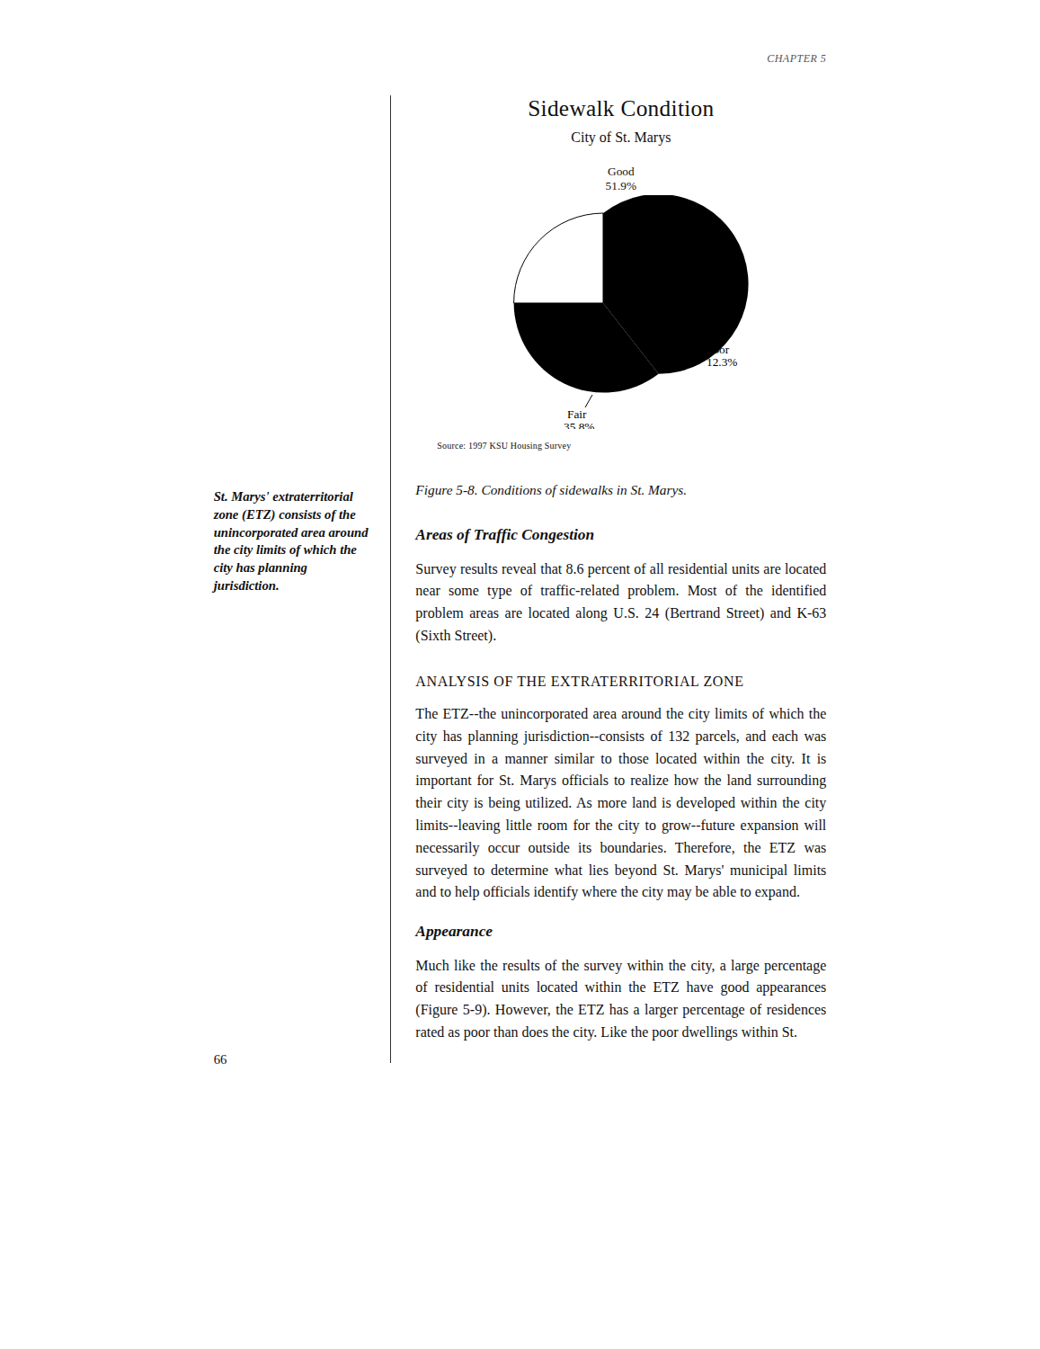CHAPTER 5
St. Marys' extraterritorial zone (ETZ) consists of the unincorporated area around the city limits of which the city has planning jurisdiction.
Sidewalk Condition
City of St. Marys
Good
51.9%
Poor 12.3% Fair 35.8%
Source: 1997 KSU Housing Survey
Figure 5-8. Conditions of sidewalks in St. Marys.
Areas of Traffic Congestion
Survey results reveal that 8.6 percent of all residential units are located near some type of traffic-related problem. Most of the identified problem areas are located along U.S. 24 (Bertrand Street) and K-63 (Sixth Street).
ANALYSIS OF THE EXTRATERRITORIAL ZONE
The ETZ--the unincorporated area around the city limits of which the city has planning jurisdiction--consists of 132 parcels, and each was surveyed in a manner similar to those located within the city. It is important for St. Marys officials to realize how the land surrounding their city is being utilized. As more land is developed within the city limits--leaving little room for the city to grow--future expansion will necessarily occur outside its boundaries. Therefore, the ETZ was surveyed to determine what lies beyond St. Marys' municipal limits and to help officials identify where the city may be able to expand.
Appearance
Much like the results of the survey within the city, a large percentage of residential units located within the ETZ have good appearances (Figure 5-9). However, the ETZ has a larger percentage of residences rated as poor than does the city. Like the poor dwellings within St.
66